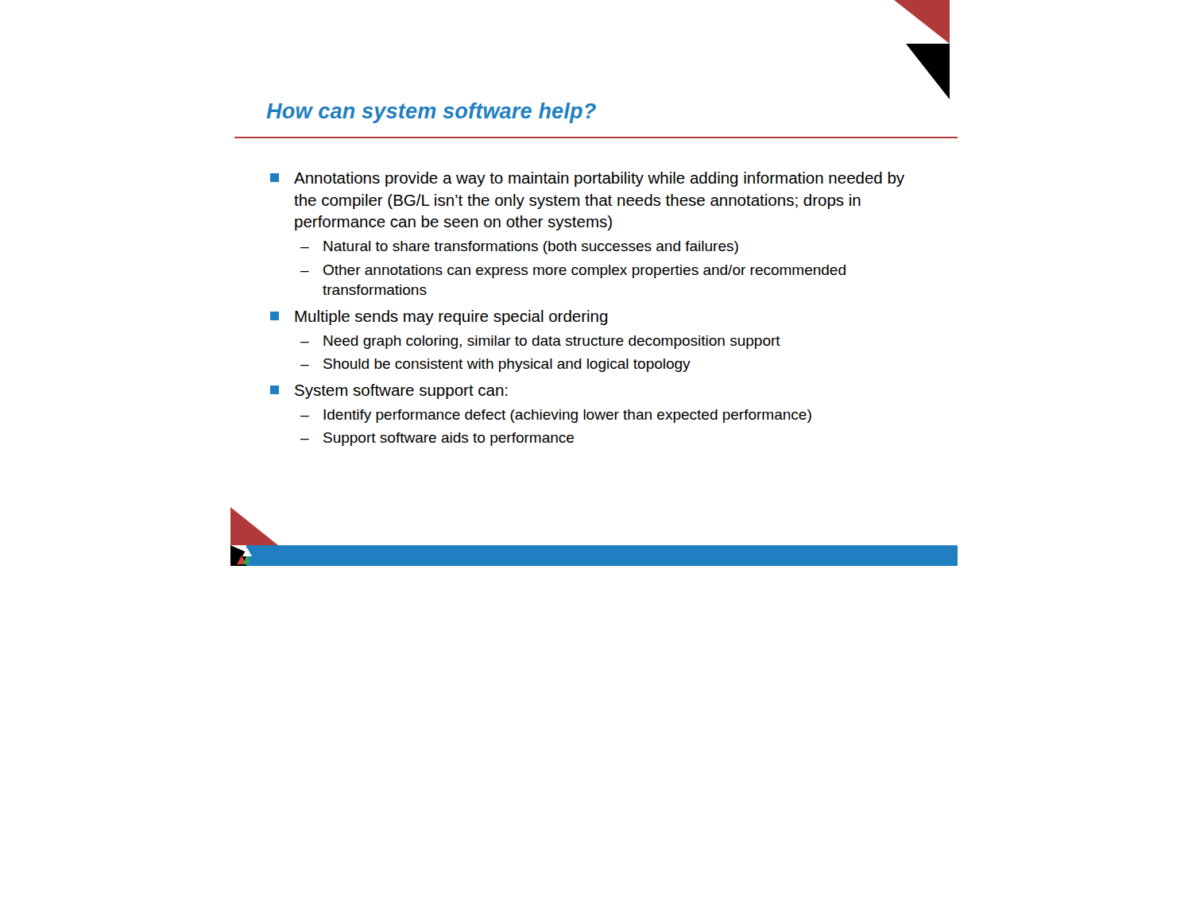How can system software help?
Annotations provide a way to maintain portability while adding information needed by the compiler (BG/L isn’t the only system that needs these annotations; drops in performance can be seen on other systems)
Natural to share transformations (both successes and failures)
Other annotations can express more complex properties and/or recommended transformations
Multiple sends may require special ordering
Need graph coloring, similar to data structure decomposition support
Should be consistent with physical and logical topology
System software support can:
Identify performance defect (achieving lower than expected performance)
Support software aids to performance